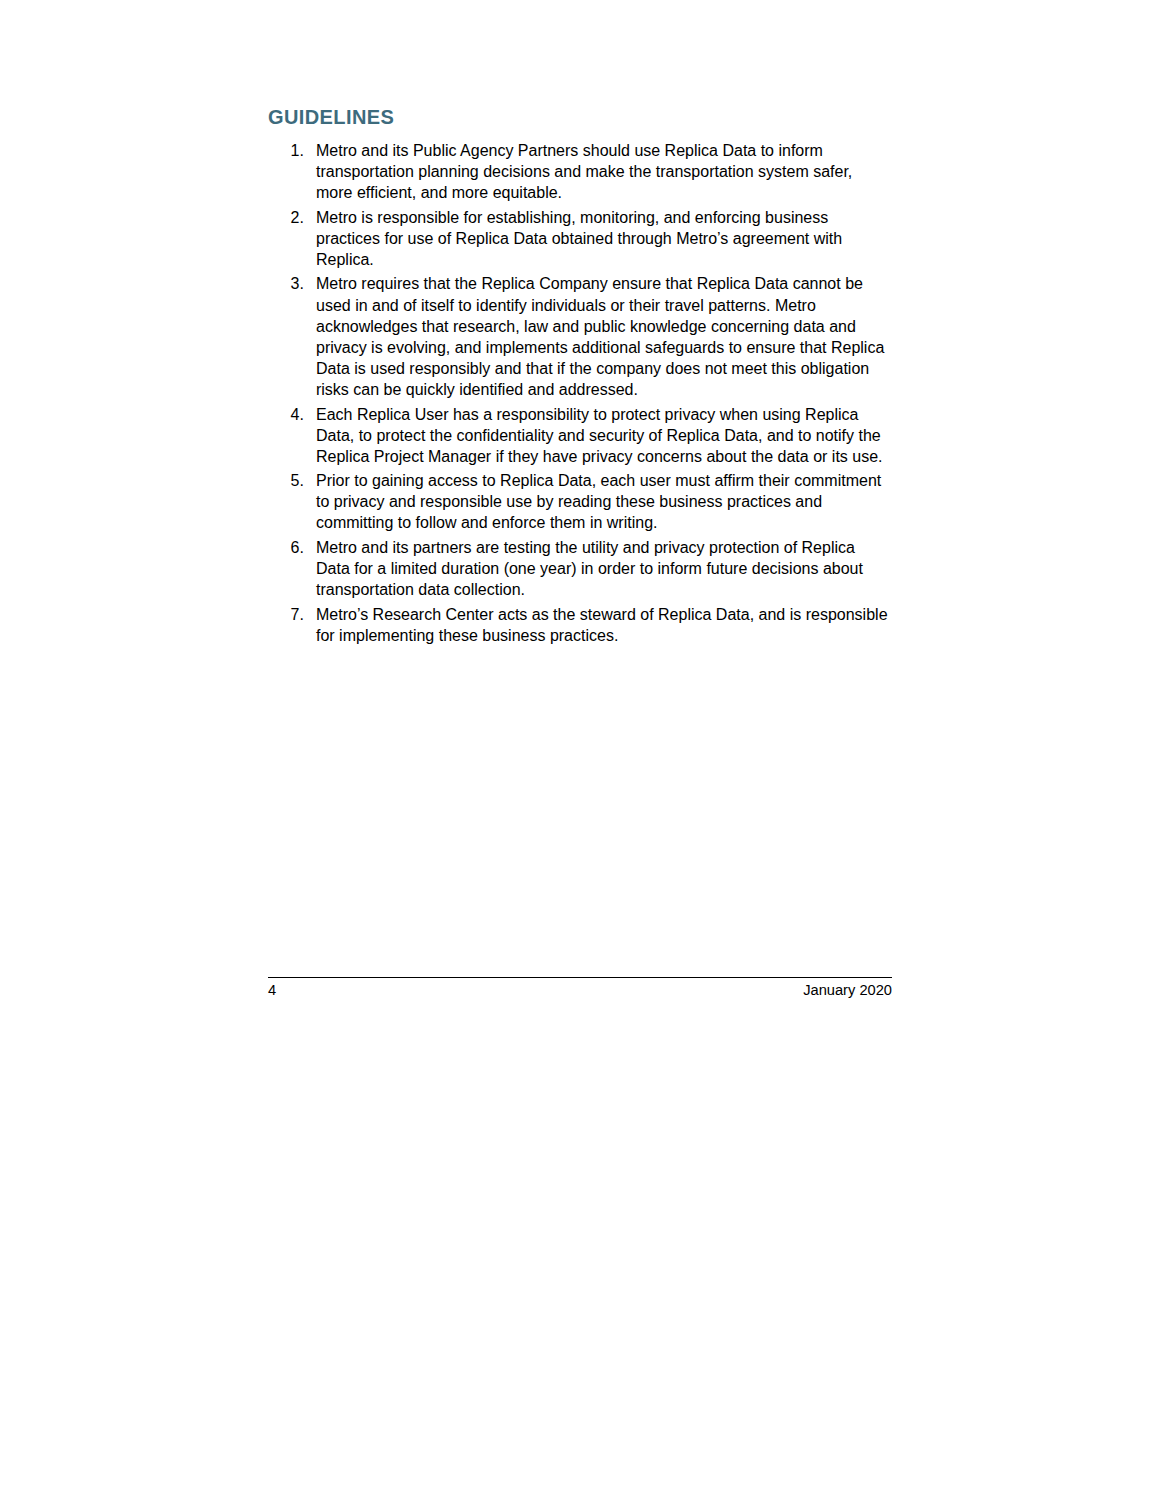GUIDELINES
Metro and its Public Agency Partners should use Replica Data to inform transportation planning decisions and make the transportation system safer, more efficient, and more equitable.
Metro is responsible for establishing, monitoring, and enforcing business practices for use of Replica Data obtained through Metro’s agreement with Replica.
Metro requires that the Replica Company ensure that Replica Data cannot be used in and of itself to identify individuals or their travel patterns. Metro acknowledges that research, law and public knowledge concerning data and privacy is evolving, and implements additional safeguards to ensure that Replica Data is used responsibly and that if the company does not meet this obligation risks can be quickly identified and addressed.
Each Replica User has a responsibility to protect privacy when using Replica Data, to protect the confidentiality and security of Replica Data, and to notify the Replica Project Manager if they have privacy concerns about the data or its use.
Prior to gaining access to Replica Data, each user must affirm their commitment to privacy and responsible use by reading these business practices and committing to follow and enforce them in writing.
Metro and its partners are testing the utility and privacy protection of Replica Data for a limited duration (one year) in order to inform future decisions about transportation data collection.
Metro’s Research Center acts as the steward of Replica Data, and is responsible for implementing these business practices.
4 January 2020